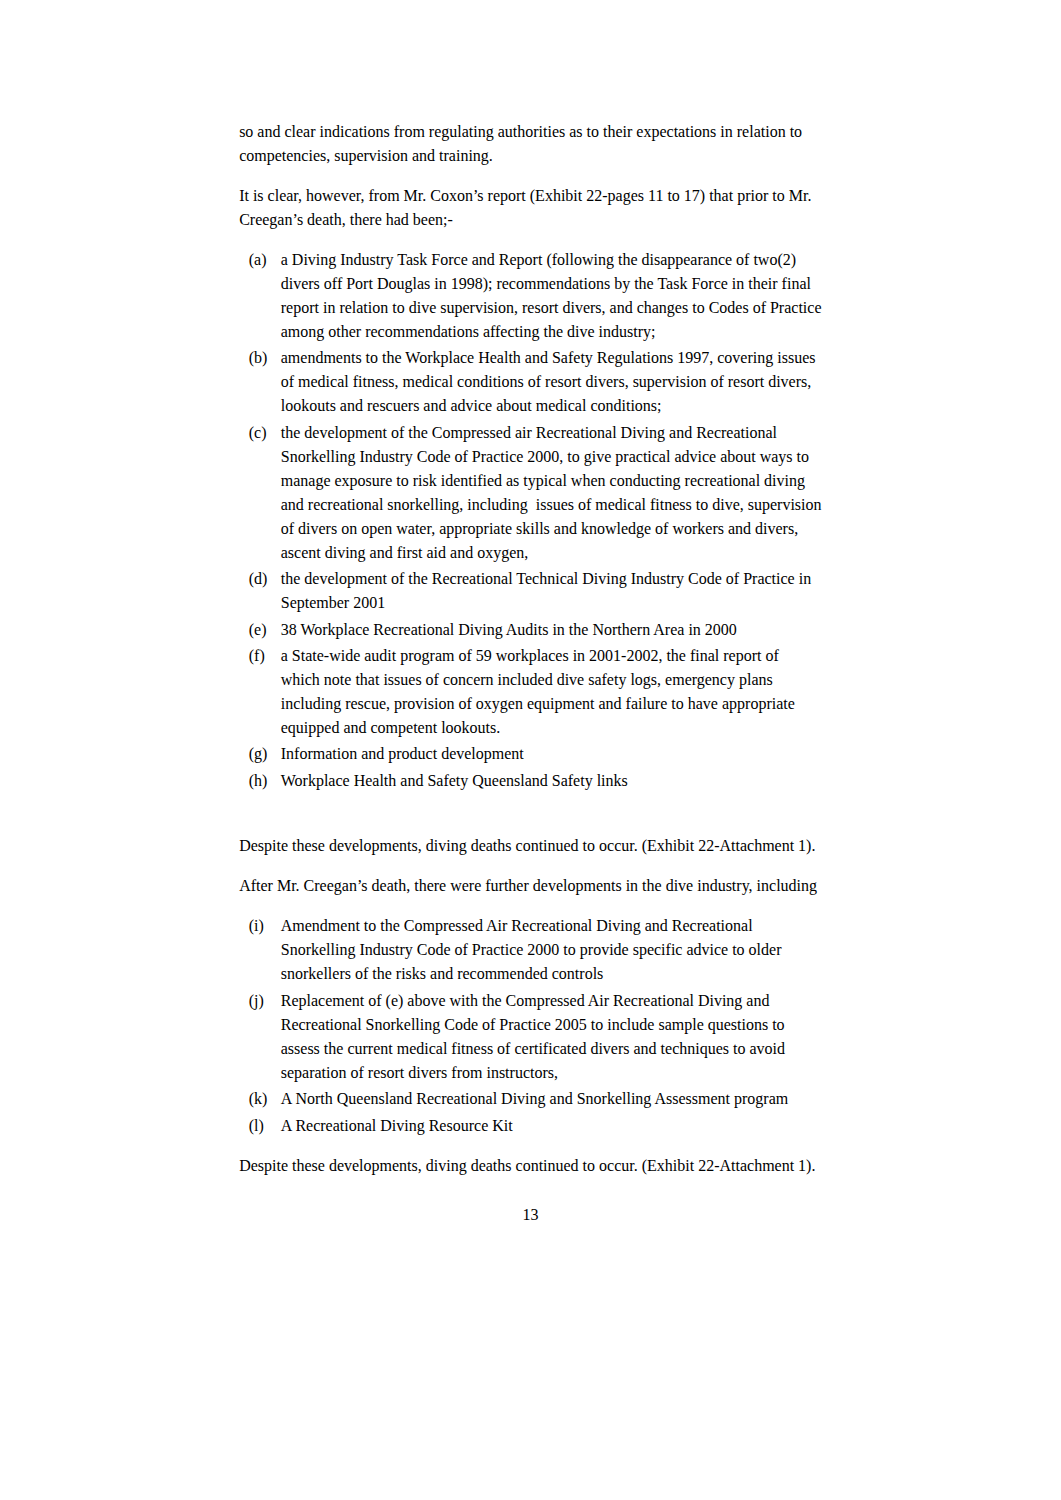so and clear indications from regulating authorities as to their expectations in relation to competencies, supervision and training.
It is clear, however, from Mr. Coxon’s report (Exhibit 22-pages 11 to 17) that prior to Mr. Creegan’s death, there had been;-
(a) a Diving Industry Task Force and Report (following the disappearance of two(2) divers off Port Douglas in 1998); recommendations by the Task Force in their final report in relation to dive supervision, resort divers, and changes to Codes of Practice among other recommendations affecting the dive industry;
(b) amendments to the Workplace Health and Safety Regulations 1997, covering issues of medical fitness, medical conditions of resort divers, supervision of resort divers, lookouts and rescuers and advice about medical conditions;
(c) the development of the Compressed air Recreational Diving and Recreational Snorkelling Industry Code of Practice 2000, to give practical advice about ways to manage exposure to risk identified as typical when conducting recreational diving and recreational snorkelling, including issues of medical fitness to dive, supervision of divers on open water, appropriate skills and knowledge of workers and divers, ascent diving and first aid and oxygen,
(d) the development of the Recreational Technical Diving Industry Code of Practice in September 2001
(e) 38 Workplace Recreational Diving Audits in the Northern Area in 2000
(f) a State-wide audit program of 59 workplaces in 2001-2002, the final report of which note that issues of concern included dive safety logs, emergency plans including rescue, provision of oxygen equipment and failure to have appropriate equipped and competent lookouts.
(g) Information and product development
(h) Workplace Health and Safety Queensland Safety links
Despite these developments, diving deaths continued to occur. (Exhibit 22-Attachment 1).
After Mr. Creegan’s death, there were further developments in the dive industry, including
(i) Amendment to the Compressed Air Recreational Diving and Recreational Snorkelling Industry Code of Practice 2000 to provide specific advice to older snorkellers of the risks and recommended controls
(j) Replacement of (e) above with the Compressed Air Recreational Diving and Recreational Snorkelling Code of Practice 2005 to include sample questions to assess the current medical fitness of certificated divers and techniques to avoid separation of resort divers from instructors,
(k) A North Queensland Recreational Diving and Snorkelling Assessment program
(l) A Recreational Diving Resource Kit
Despite these developments, diving deaths continued to occur. (Exhibit 22-Attachment 1).
13